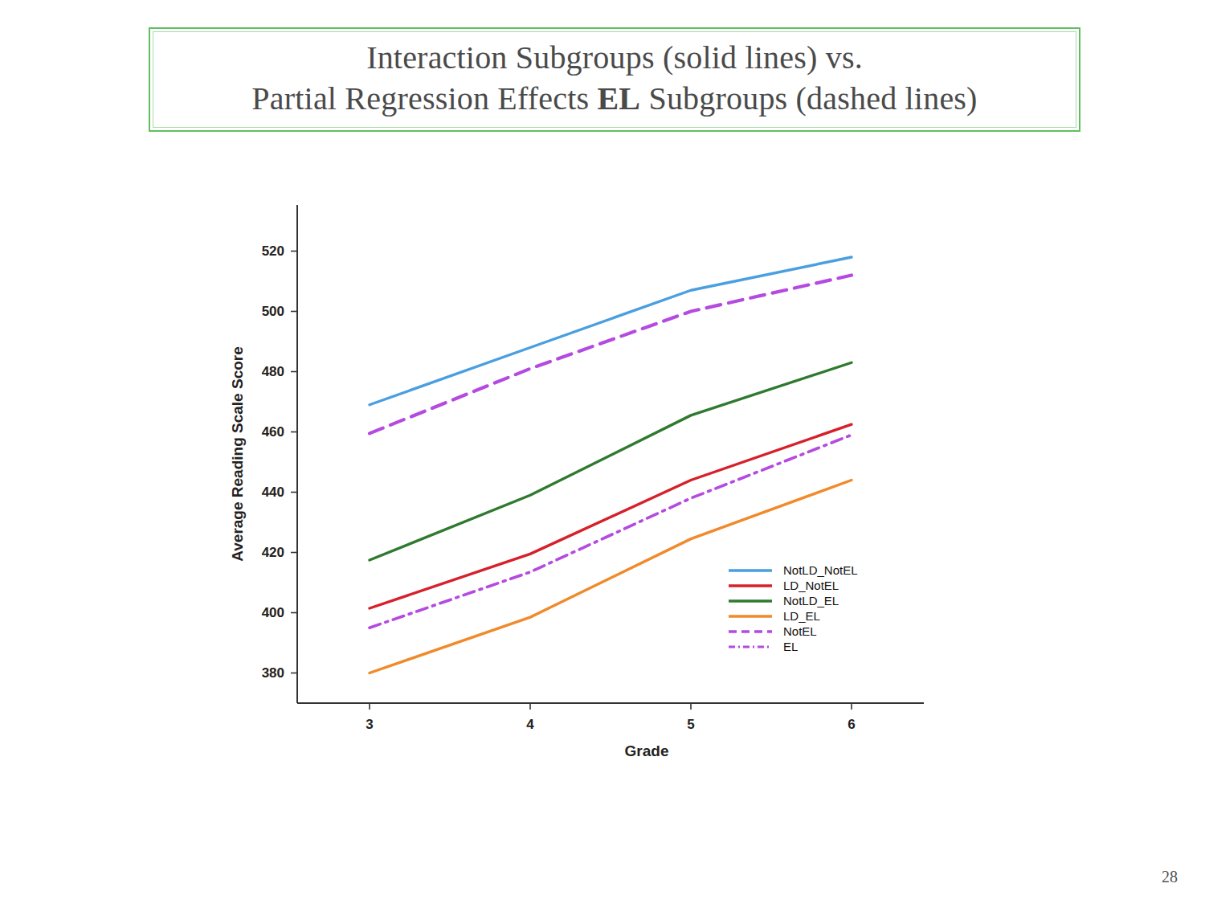Interaction Subgroups (solid lines) vs.
Partial Regression Effects EL Subgroups (dashed lines)
mapping: y = 660 - (value-370)*(600/160) => scale 3.75 px per unit 380 400 420 440 460 480 500 520 3 4 5 6 Grade Average Reading Scale Score
| | NotLD_NotEL |
| | LD_NotEL |
| | NotLD_EL |
| | LD_EL |
| | NotEL |
| | EL |
28